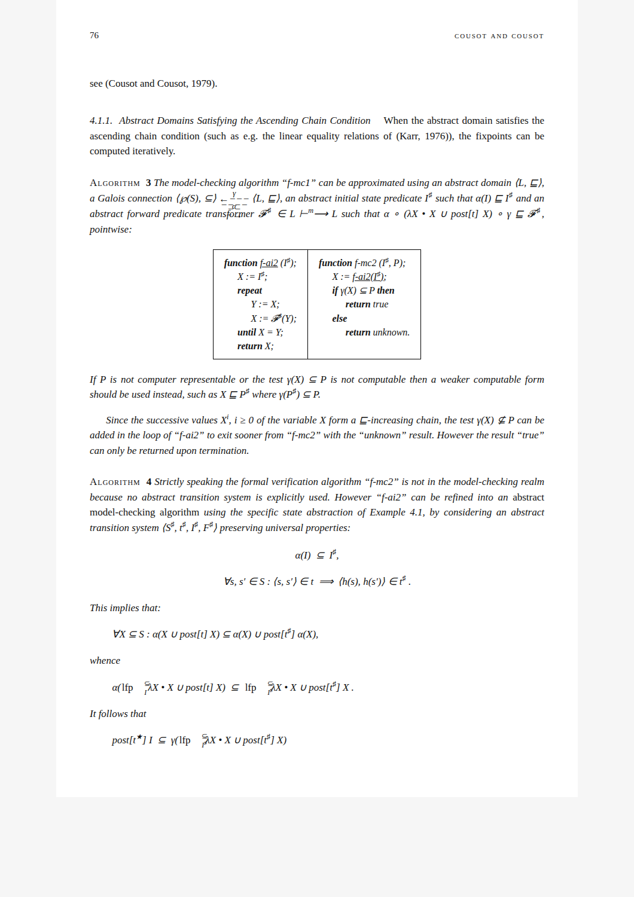76 cousot and cousot
see (Cousot and Cousot, 1979).
4.1.1. Abstract Domains Satisfying the Ascending Chain Condition When the abstract domain satisfies the ascending chain condition (such as e.g. the linear equality relations of (Karr, 1976)), the fixpoints can be computed iteratively.
Algorithm 3 The model-checking algorithm “f-mc1” can be approximated using an abstract domain ⟨L, ⊑⟩, a Galois connection ⟨℘(S), ⊆⟩γ←−−−−−−−−−−→α⟨L, ⊑⟩, an abstract initial state predicate I♯ such that α(I) ⊑ I♯ and an abstract forward predicate transformer 𝓕♯ ∈ L ⊢m⟶ L such that α ∘ (λX • X ∪ post[t] X) ∘ γ ⊑ 𝓕♯, pointwise:
function f-ai2 (I♯);
X := I♯;
repeat
Y := X;
X := 𝓕♯(Y);
until X = Y;
return X;
function f-mc2 (I♯, P);
X := f-ai2(I♯);
if γ(X) ⊆ P then
return true
else
return unknown.
If P is not computer representable or the test γ(X) ⊆ P is not computable then a weaker computable form should be used instead, such as X ⊑ P♯ where γ(P♯) ⊆ P.
Since the successive values Xi, i ≥ 0 of the variable X form a ⊑-increasing chain, the test γ(X) ⊈ P can be added in the loop of “f-ai2” to exit sooner from “f-mc2” with the “unknown” result. However the result “true” can only be returned upon termination.
Algorithm 4 Strictly speaking the formal verification algorithm “f-mc2” is not in the model-checking realm because no abstract transition system is explicitly used. However “f-ai2” can be refined into an abstract model-checking algorithm using the specific state abstraction of Example 4.1, by considering an abstract transition system ⟨S♯, t♯, I♯, F♯⟩ preserving universal properties:
α(I) ⊆ I♯,
∀s, s′ ∈ S : ⟨s, s′⟩ ∈ t ⟹ ⟨h(s), h(s′)⟩ ∈ t♯ .
This implies that:
∀X ⊆ S : α(X ∪ post[t] X) ⊆ α(X) ∪ post[t♯] α(X),
whence
α(lfpI⊆ λX • X ∪ post[t] X) ⊆ lfpI♯⊆ λX • X ∪ post[t♯] X .
It follows that
post[t★] I ⊆ γ(lfpI♯⊆ λX • X ∪ post[t♯] X)